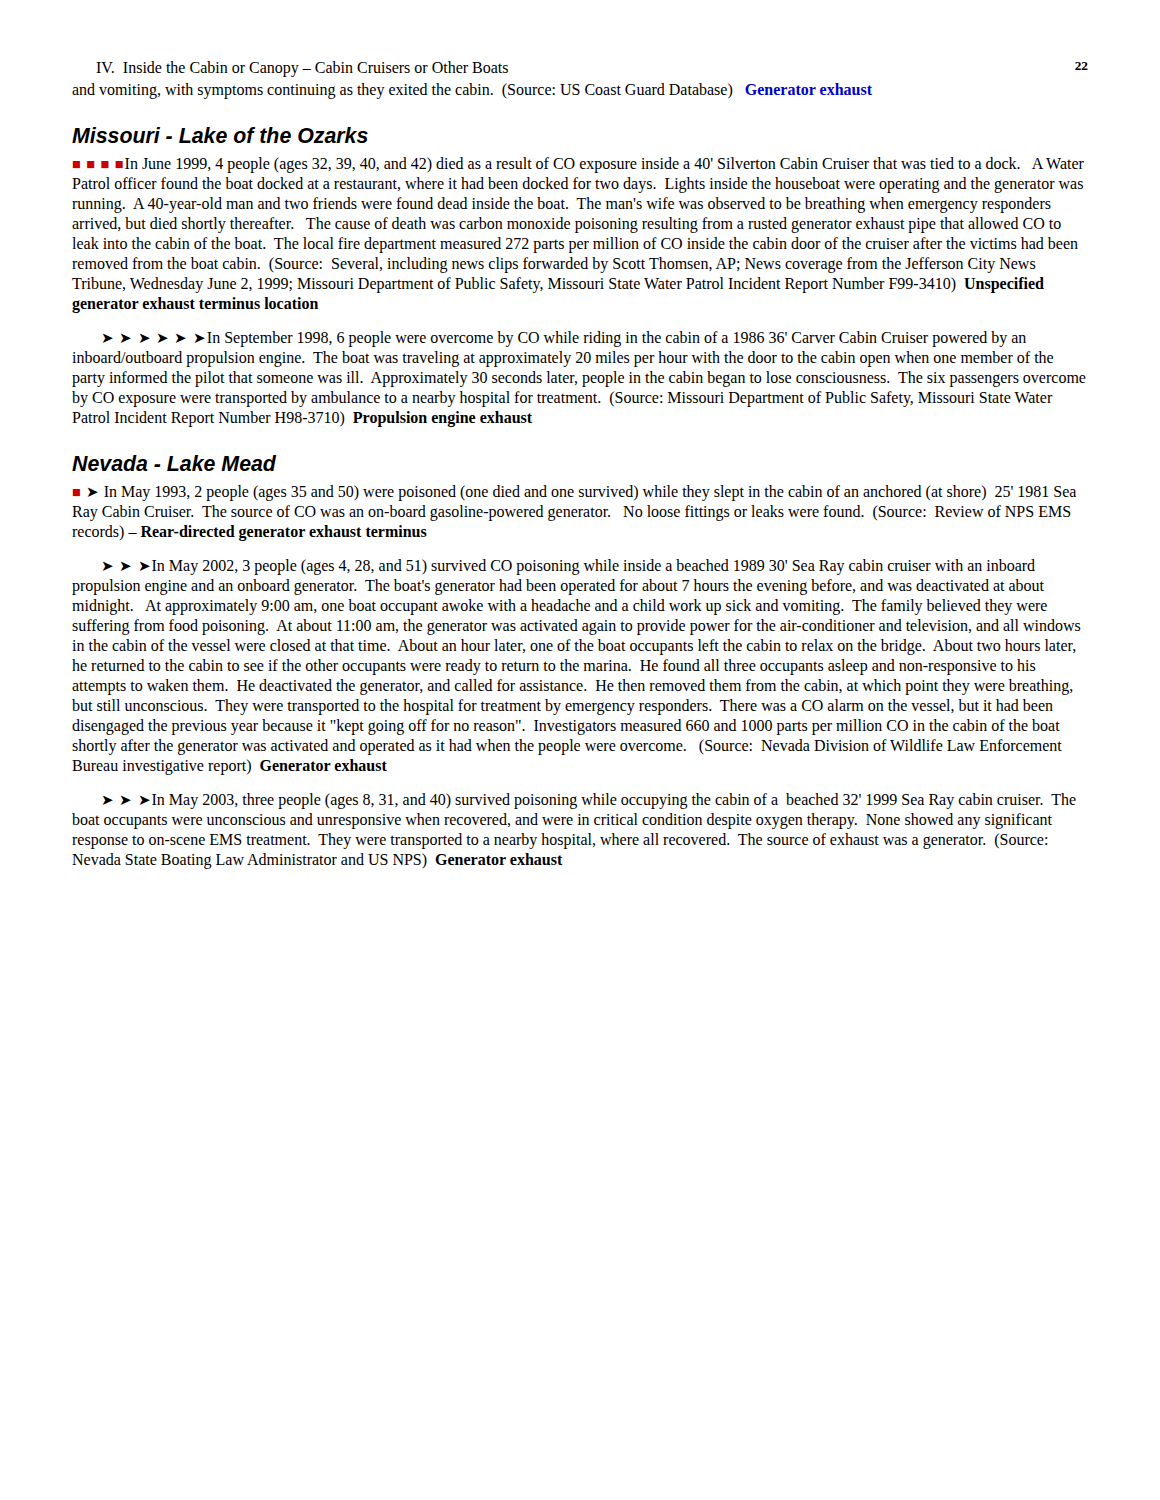22
IV. Inside the Cabin or Canopy – Cabin Cruisers or Other Boats
and vomiting, with symptoms continuing as they exited the cabin. (Source: US Coast Guard Database) Generator exhaust
Missouri - Lake of the Ozarks
■ ■ ■ ■In June 1999, 4 people (ages 32, 39, 40, and 42) died as a result of CO exposure inside a 40' Silverton Cabin Cruiser that was tied to a dock. A Water Patrol officer found the boat docked at a restaurant, where it had been docked for two days. Lights inside the houseboat were operating and the generator was running. A 40-year-old man and two friends were found dead inside the boat. The man's wife was observed to be breathing when emergency responders arrived, but died shortly thereafter. The cause of death was carbon monoxide poisoning resulting from a rusted generator exhaust pipe that allowed CO to leak into the cabin of the boat. The local fire department measured 272 parts per million of CO inside the cabin door of the cruiser after the victims had been removed from the boat cabin. (Source: Several, including news clips forwarded by Scott Thomsen, AP; News coverage from the Jefferson City News Tribune, Wednesday June 2, 1999; Missouri Department of Public Safety, Missouri State Water Patrol Incident Report Number F99-3410) Unspecified generator exhaust terminus location
➤ ➤ ➤ ➤ ➤ ➤In September 1998, 6 people were overcome by CO while riding in the cabin of a 1986 36' Carver Cabin Cruiser powered by an inboard/outboard propulsion engine. The boat was traveling at approximately 20 miles per hour with the door to the cabin open when one member of the party informed the pilot that someone was ill. Approximately 30 seconds later, people in the cabin began to lose consciousness. The six passengers overcome by CO exposure were transported by ambulance to a nearby hospital for treatment. (Source: Missouri Department of Public Safety, Missouri State Water Patrol Incident Report Number H98-3710) Propulsion engine exhaust
Nevada - Lake Mead
■ ➤ In May 1993, 2 people (ages 35 and 50) were poisoned (one died and one survived) while they slept in the cabin of an anchored (at shore) 25' 1981 Sea Ray Cabin Cruiser. The source of CO was an on-board gasoline-powered generator. No loose fittings or leaks were found. (Source: Review of NPS EMS records) – Rear-directed generator exhaust terminus
➤ ➤ ➤In May 2002, 3 people (ages 4, 28, and 51) survived CO poisoning while inside a beached 1989 30' Sea Ray cabin cruiser with an inboard propulsion engine and an onboard generator. The boat's generator had been operated for about 7 hours the evening before, and was deactivated at about midnight. At approximately 9:00 am, one boat occupant awoke with a headache and a child work up sick and vomiting. The family believed they were suffering from food poisoning. At about 11:00 am, the generator was activated again to provide power for the air-conditioner and television, and all windows in the cabin of the vessel were closed at that time. About an hour later, one of the boat occupants left the cabin to relax on the bridge. About two hours later, he returned to the cabin to see if the other occupants were ready to return to the marina. He found all three occupants asleep and non-responsive to his attempts to waken them. He deactivated the generator, and called for assistance. He then removed them from the cabin, at which point they were breathing, but still unconscious. They were transported to the hospital for treatment by emergency responders. There was a CO alarm on the vessel, but it had been disengaged the previous year because it "kept going off for no reason". Investigators measured 660 and 1000 parts per million CO in the cabin of the boat shortly after the generator was activated and operated as it had when the people were overcome. (Source: Nevada Division of Wildlife Law Enforcement Bureau investigative report) Generator exhaust
➤ ➤ ➤In May 2003, three people (ages 8, 31, and 40) survived poisoning while occupying the cabin of a beached 32' 1999 Sea Ray cabin cruiser. The boat occupants were unconscious and unresponsive when recovered, and were in critical condition despite oxygen therapy. None showed any significant response to on-scene EMS treatment. They were transported to a nearby hospital, where all recovered. The source of exhaust was a generator. (Source: Nevada State Boating Law Administrator and US NPS) Generator exhaust